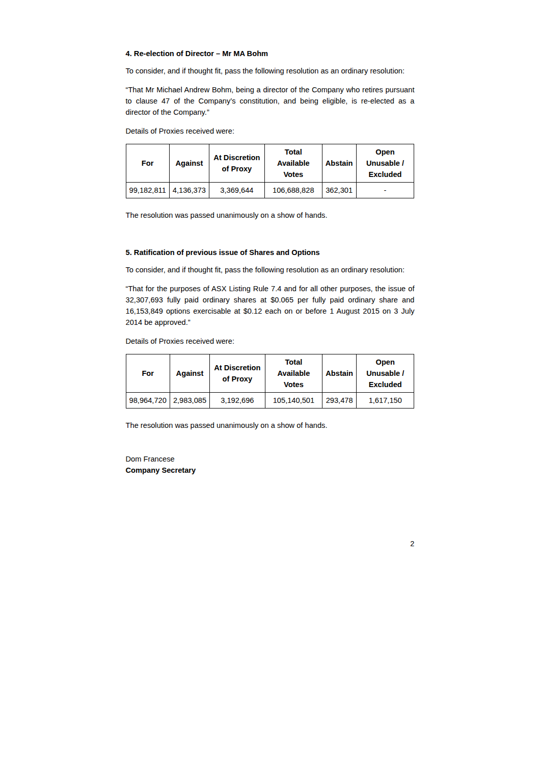4. Re-election of Director – Mr MA Bohm
To consider, and if thought fit, pass the following resolution as an ordinary resolution:
“That Mr Michael Andrew Bohm, being a director of the Company who retires pursuant to clause 47 of the Company’s constitution, and being eligible, is re-elected as a director of the Company.”
Details of Proxies received were:
| For | Against | At Discretion of Proxy | Total Available Votes | Abstain | Open Unusable / Excluded |
| --- | --- | --- | --- | --- | --- |
| 99,182,811 | 4,136,373 | 3,369,644 | 106,688,828 | 362,301 | - |
The resolution was passed unanimously on a show of hands.
5. Ratification of previous issue of Shares and Options
To consider, and if thought fit, pass the following resolution as an ordinary resolution:
“That for the purposes of ASX Listing Rule 7.4 and for all other purposes, the issue of 32,307,693 fully paid ordinary shares at $0.065 per fully paid ordinary share and 16,153,849 options exercisable at $0.12 each on or before 1 August 2015 on 3 July 2014 be approved.”
Details of Proxies received were:
| For | Against | At Discretion of Proxy | Total Available Votes | Abstain | Open Unusable / Excluded |
| --- | --- | --- | --- | --- | --- |
| 98,964,720 | 2,983,085 | 3,192,696 | 105,140,501 | 293,478 | 1,617,150 |
The resolution was passed unanimously on a show of hands.
Dom Francese
Company Secretary
2